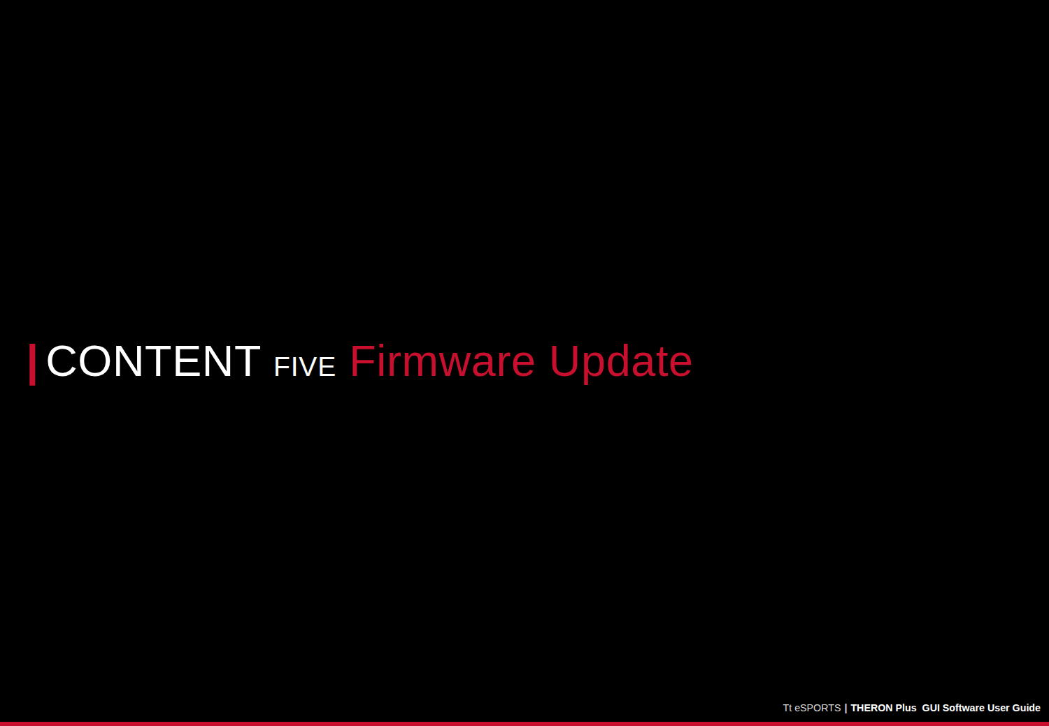|CONTENT FIVE Firmware Update
Tt eSPORTS|THERON Plus GUI Software User Guide